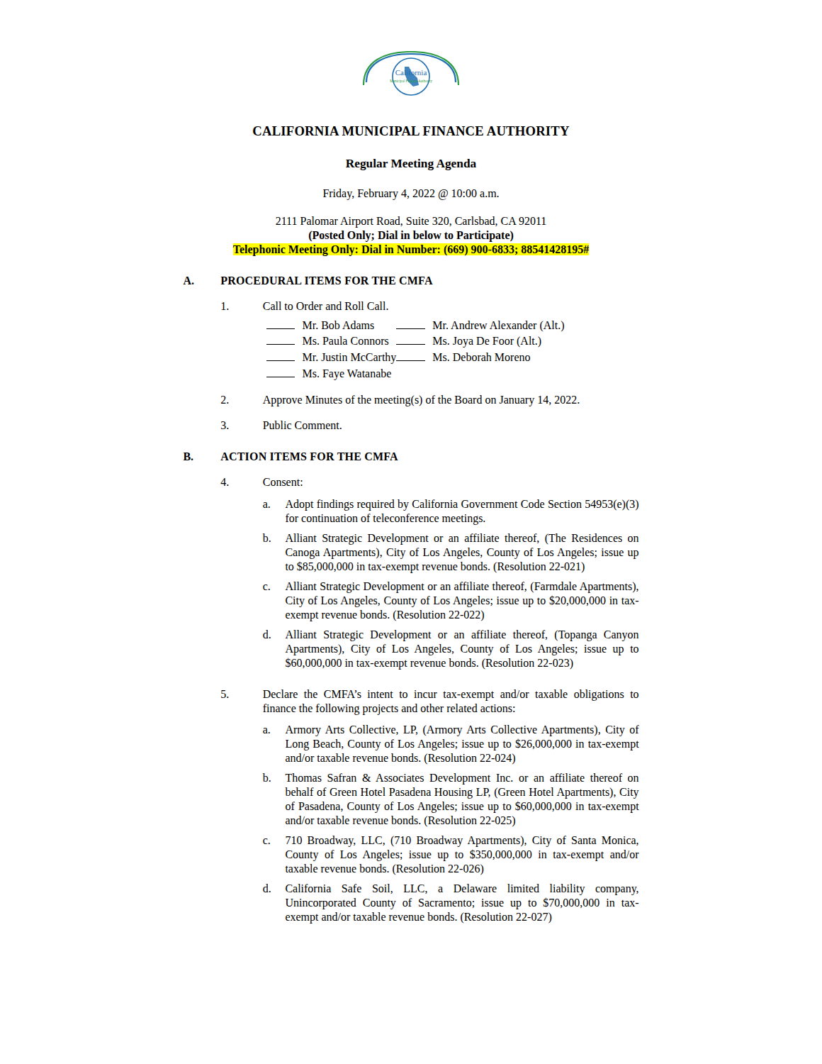California Municipal Finance Authority
CALIFORNIA MUNICIPAL FINANCE AUTHORITY
Regular Meeting Agenda
Friday, February 4, 2022 @ 10:00 a.m.
2111 Palomar Airport Road, Suite 320, Carlsbad, CA 92011
(Posted Only; Dial in below to Participate)
Telephonic Meeting Only: Dial in Number: (669) 900-6833; 88541428195#
A.
PROCEDURAL ITEMS FOR THE CMFA
1.
Call to Order and Roll Call.
| Mr. Bob Adams | Mr. Andrew Alexander (Alt.) |
| Ms. Paula Connors | Ms. Joya De Foor (Alt.) |
| Mr. Justin McCarthy | Ms. Deborah Moreno |
| Ms. Faye Watanabe | |
2.
Approve Minutes of the meeting(s) of the Board on January 14, 2022.
3.
Public Comment.
B.
ACTION ITEMS FOR THE CMFA
4.
Consent:
a. Adopt findings required by California Government Code Section 54953(e)(3) for continuation of teleconference meetings.
b. Alliant Strategic Development or an affiliate thereof, (The Residences on Canoga Apartments), City of Los Angeles, County of Los Angeles; issue up to $85,000,000 in tax-exempt revenue bonds. (Resolution 22-021)
c. Alliant Strategic Development or an affiliate thereof, (Farmdale Apartments), City of Los Angeles, County of Los Angeles; issue up to $20,000,000 in tax-exempt revenue bonds. (Resolution 22-022)
d. Alliant Strategic Development or an affiliate thereof, (Topanga Canyon Apartments), City of Los Angeles, County of Los Angeles; issue up to $60,000,000 in tax-exempt revenue bonds. (Resolution 22-023)
5.
Declare the CMFA’s intent to incur tax-exempt and/or taxable obligations to finance the following projects and other related actions:
a. Armory Arts Collective, LP, (Armory Arts Collective Apartments), City of Long Beach, County of Los Angeles; issue up to $26,000,000 in tax-exempt and/or taxable revenue bonds. (Resolution 22-024)
b. Thomas Safran & Associates Development Inc. or an affiliate thereof on behalf of Green Hotel Pasadena Housing LP, (Green Hotel Apartments), City of Pasadena, County of Los Angeles; issue up to $60,000,000 in tax-exempt and/or taxable revenue bonds. (Resolution 22-025)
c. 710 Broadway, LLC, (710 Broadway Apartments), City of Santa Monica, County of Los Angeles; issue up to $350,000,000 in tax-exempt and/or taxable revenue bonds. (Resolution 22-026)
d. California Safe Soil, LLC, a Delaware limited liability company, Unincorporated County of Sacramento; issue up to $70,000,000 in tax-exempt and/or taxable revenue bonds. (Resolution 22-027)